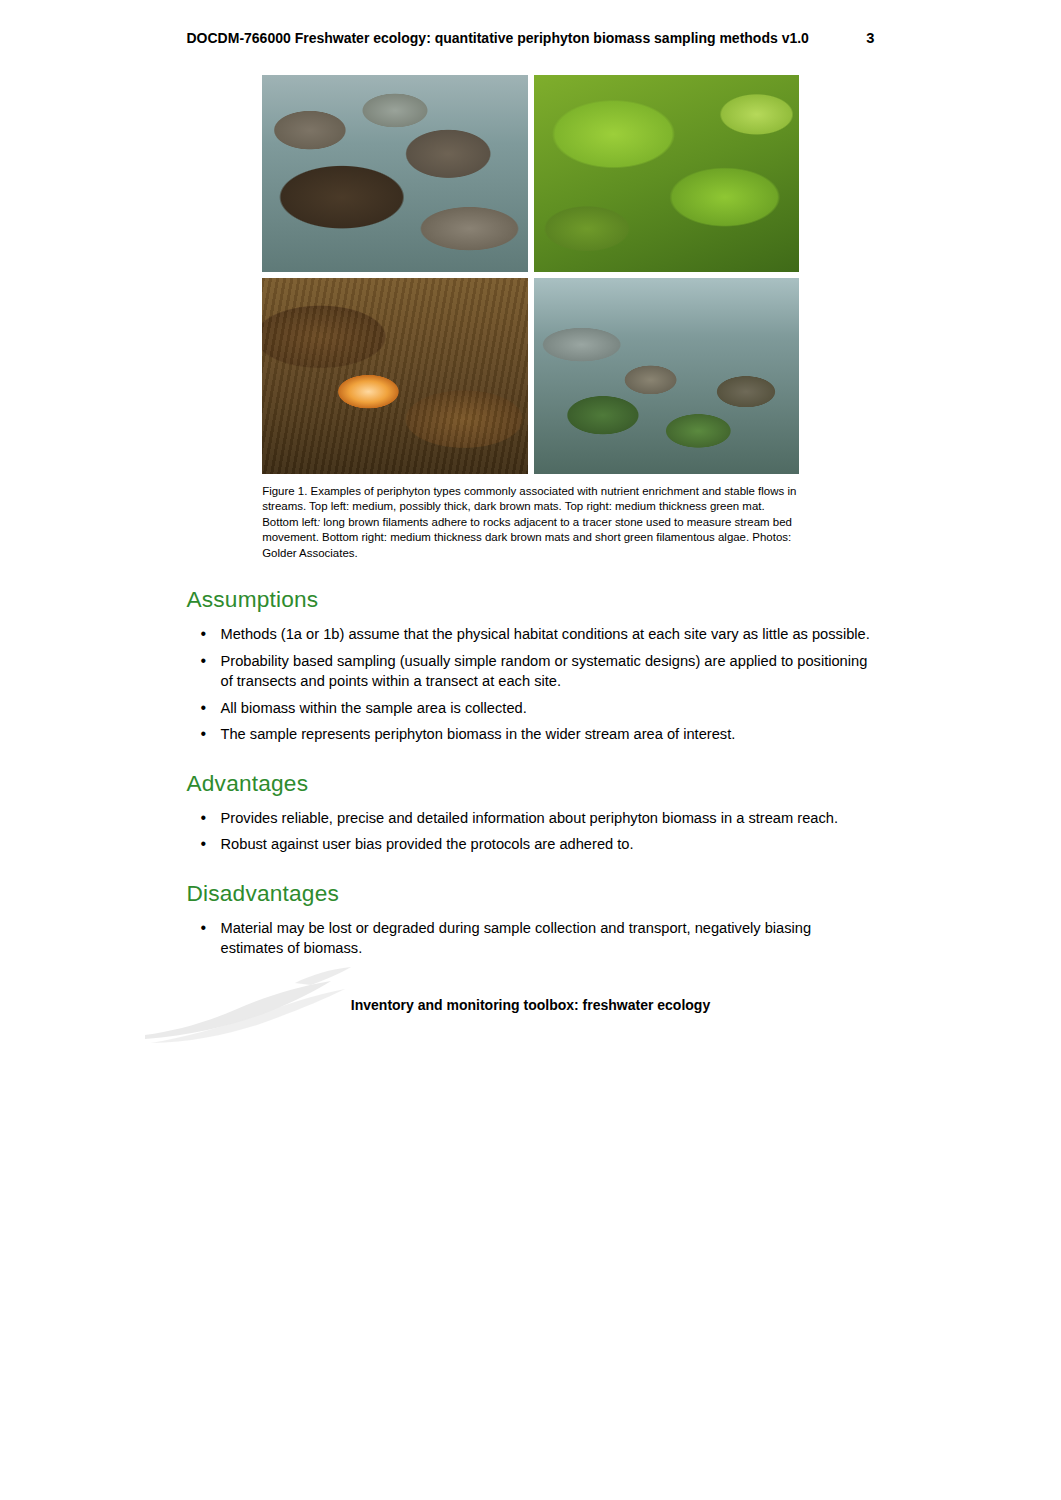DOCDM-766000 Freshwater ecology: quantitative periphyton biomass sampling methods v1.0
3
Figure 1. Examples of periphyton types commonly associated with nutrient enrichment and stable flows in streams. Top left: medium, possibly thick, dark brown mats. Top right: medium thickness green mat. Bottom left: long brown filaments adhere to rocks adjacent to a tracer stone used to measure stream bed movement. Bottom right: medium thickness dark brown mats and short green filamentous algae. Photos: Golder Associates.
Assumptions
Methods (1a or 1b) assume that the physical habitat conditions at each site vary as little as possible.
Probability based sampling (usually simple random or systematic designs) are applied to positioning of transects and points within a transect at each site.
All biomass within the sample area is collected.
The sample represents periphyton biomass in the wider stream area of interest.
Advantages
Provides reliable, precise and detailed information about periphyton biomass in a stream reach.
Robust against user bias provided the protocols are adhered to.
Disadvantages
Material may be lost or degraded during sample collection and transport, negatively biasing estimates of biomass.
Inventory and monitoring toolbox: freshwater ecology